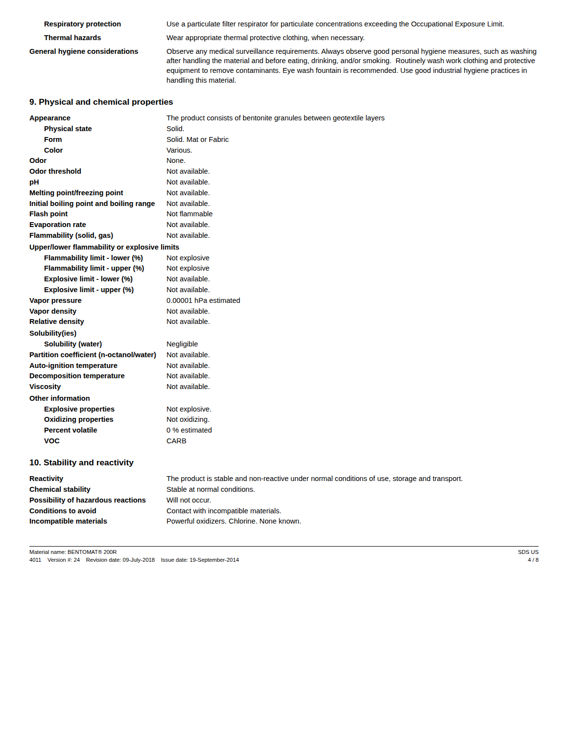Respiratory protection
Use a particulate filter respirator for particulate concentrations exceeding the Occupational Exposure Limit.
Thermal hazards
Wear appropriate thermal protective clothing, when necessary.
General hygiene considerations
Observe any medical surveillance requirements. Always observe good personal hygiene measures, such as washing after handling the material and before eating, drinking, and/or smoking. Routinely wash work clothing and protective equipment to remove contaminants. Eye wash fountain is recommended. Use good industrial hygiene practices in handling this material.
9. Physical and chemical properties
Appearance
The product consists of bentonite granules between geotextile layers
Physical state
Solid.
Form
Solid. Mat or Fabric
Color
Various.
Odor
None.
Odor threshold
Not available.
pH
Not available.
Melting point/freezing point
Not available.
Initial boiling point and boiling range
Not available.
Flash point
Not flammable
Evaporation rate
Not available.
Flammability (solid, gas)
Not available.
Upper/lower flammability or explosive limits
Flammability limit - lower (%)
Not explosive
Flammability limit - upper (%)
Not explosive
Explosive limit - lower (%)
Not available.
Explosive limit - upper (%)
Not available.
Vapor pressure
0.00001 hPa estimated
Vapor density
Not available.
Relative density
Not available.
Solubility(ies)
Solubility (water)
Negligible
Partition coefficient (n-octanol/water)
Not available.
Auto-ignition temperature
Not available.
Decomposition temperature
Not available.
Viscosity
Not available.
Other information
Explosive properties
Not explosive.
Oxidizing properties
Not oxidizing.
Percent volatile
0 % estimated
VOC
CARB
10. Stability and reactivity
Reactivity
The product is stable and non-reactive under normal conditions of use, storage and transport.
Chemical stability
Stable at normal conditions.
Possibility of hazardous reactions
Will not occur.
Conditions to avoid
Contact with incompatible materials.
Incompatible materials
Powerful oxidizers. Chlorine. None known.
Material name: BENTOMAT® 200R
SDS US
4011 Version #: 24 Revision date: 09-July-2018 Issue date: 19-September-2014
4 / 8